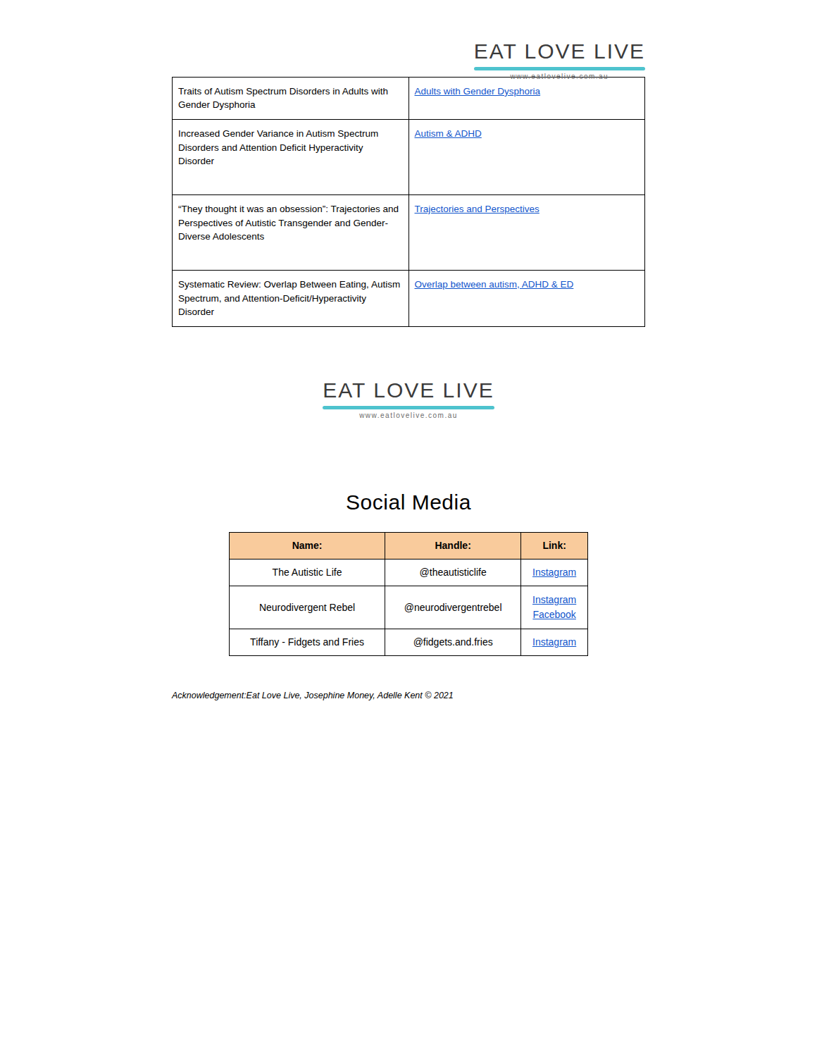EAT LOVE LIVE
www.eatlovelive.com.au
| Traits of Autism Spectrum Disorders in Adults with Gender Dysphoria | Adults with Gender Dysphoria |
| Increased Gender Variance in Autism Spectrum Disorders and Attention Deficit Hyperactivity Disorder | Autism & ADHD |
| “They thought it was an obsession”: Trajectories and Perspectives of Autistic Transgender and Gender-Diverse Adolescents | Trajectories and Perspectives |
| Systematic Review: Overlap Between Eating, Autism Spectrum, and Attention-Deficit/Hyperactivity Disorder | Overlap between autism, ADHD & ED |
EAT LOVE LIVE
www.eatlovelive.com.au
Social Media
| Name: | Handle: | Link: |
| --- | --- | --- |
| The Autistic Life | @theautisticlife | Instagram |
| Neurodivergent Rebel | @neurodivergentrebel | Instagram Facebook |
| Tiffany - Fidgets and Fries | @fidgets.and.fries | Instagram |
Acknowledgement:Eat Love Live, Josephine Money, Adelle Kent © 2021